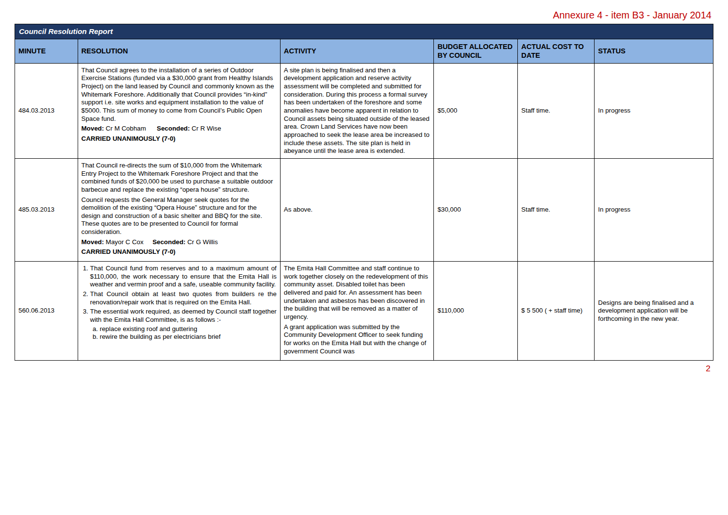Annexure 4 - item B3 - January 2014
Council Resolution Report
| MINUTE | RESOLUTION | ACTIVITY | BUDGET ALLOCATED BY COUNCIL | ACTUAL COST TO DATE | STATUS |
| --- | --- | --- | --- | --- | --- |
| 484.03.2013 | That Council agrees to the installation of a series of Outdoor Exercise Stations (funded via a $30,000 grant from Healthy Islands Project) on the land leased by Council and commonly known as the Whitemark Foreshore. Additionally that Council provides “in-kind” support i.e. site works and equipment installation to the value of $5000. This sum of money to come from Council’s Public Open Space fund. Moved: Cr M Cobham Seconded: Cr R Wise CARRIED UNANIMOUSLY (7-0) | A site plan is being finalised and then a development application and reserve activity assessment will be completed and submitted for consideration. During this process a formal survey has been undertaken of the foreshore and some anomalies have become apparent in relation to Council assets being situated outside of the leased area. Crown Land Services have now been approached to seek the lease area be increased to include these assets. The site plan is held in abeyance until the lease area is extended. | $5,000 | Staff time. | In progress |
| 485.03.2013 | That Council re-directs the sum of $10,000 from the Whitemark Entry Project to the Whitemark Foreshore Project and that the combined funds of $20,000 be used to purchase a suitable outdoor barbecue and replace the existing “opera house” structure. Council requests the General Manager seek quotes for the demolition of the existing “Opera House” structure and for the design and construction of a basic shelter and BBQ for the site. These quotes are to be presented to Council for formal consideration. Moved: Mayor C Cox Seconded: Cr G Willis CARRIED UNANIMOUSLY (7-0) | As above. | $30,000 | Staff time. | In progress |
| 560.06.2013 | That Council fund from reserves and to a maximum amount of $110,000, the work necessary to ensure that the Emita Hall is weather and vermin proof and a safe, useable community facility. That Council obtain at least two quotes from builders re the renovation/repair work that is required on the Emita Hall. The essential work required, as deemed by Council staff together with the Emita Hall Committee, is as follows :- replace existing roof and guttering rewire the building as per electricians brief | The Emita Hall Committee and staff continue to work together closely on the redevelopment of this community asset. Disabled toilet has been delivered and paid for. An assessment has been undertaken and asbestos has been discovered in the building that will be removed as a matter of urgency. A grant application was submitted by the Community Development Officer to seek funding for works on the Emita Hall but with the change of government Council was | $110,000 | $ 5 500 ( + staff time) | Designs are being finalised and a development application will be forthcoming in the new year. |
2